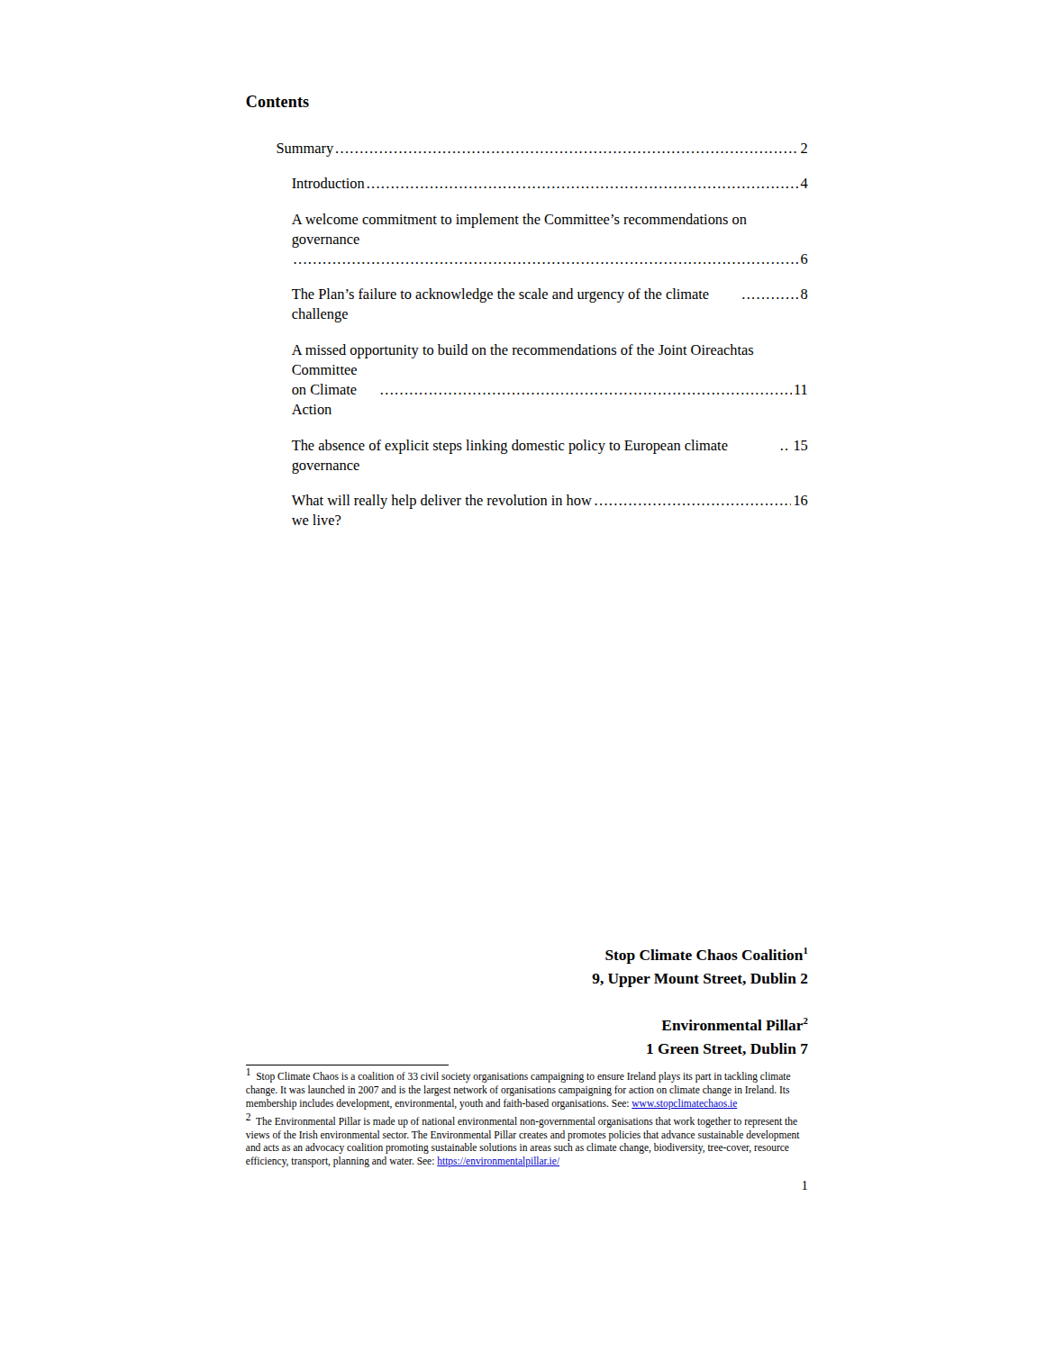Contents
Summary .......................................................................................................................... 2
Introduction ....................................................................................................................... 4
A welcome commitment to implement the Committee’s recommendations on governance ............................................................................................................................................. 6
The Plan’s failure to acknowledge the scale and urgency of the climate challenge ............ 8
A missed opportunity to build on the recommendations of the Joint Oireachtas Committee on Climate Action ......................................................................................................... 11
The absence of explicit steps linking domestic policy to European climate governance .. 15
What will really help deliver the revolution in how we live? ............................................... 16
Stop Climate Chaos Coalition1
9, Upper Mount Street, Dublin 2
Environmental Pillar2
1 Green Street, Dublin 7
1 Stop Climate Chaos is a coalition of 33 civil society organisations campaigning to ensure Ireland plays its part in tackling climate change. It was launched in 2007 and is the largest network of organisations campaigning for action on climate change in Ireland. Its membership includes development, environmental, youth and faith-based organisations. See: www.stopclimatechaos.ie
2 The Environmental Pillar is made up of national environmental non-governmental organisations that work together to represent the views of the Irish environmental sector. The Environmental Pillar creates and promotes policies that advance sustainable development and acts as an advocacy coalition promoting sustainable solutions in areas such as climate change, biodiversity, tree-cover, resource efficiency, transport, planning and water. See: https://environmentalpillar.ie/
1